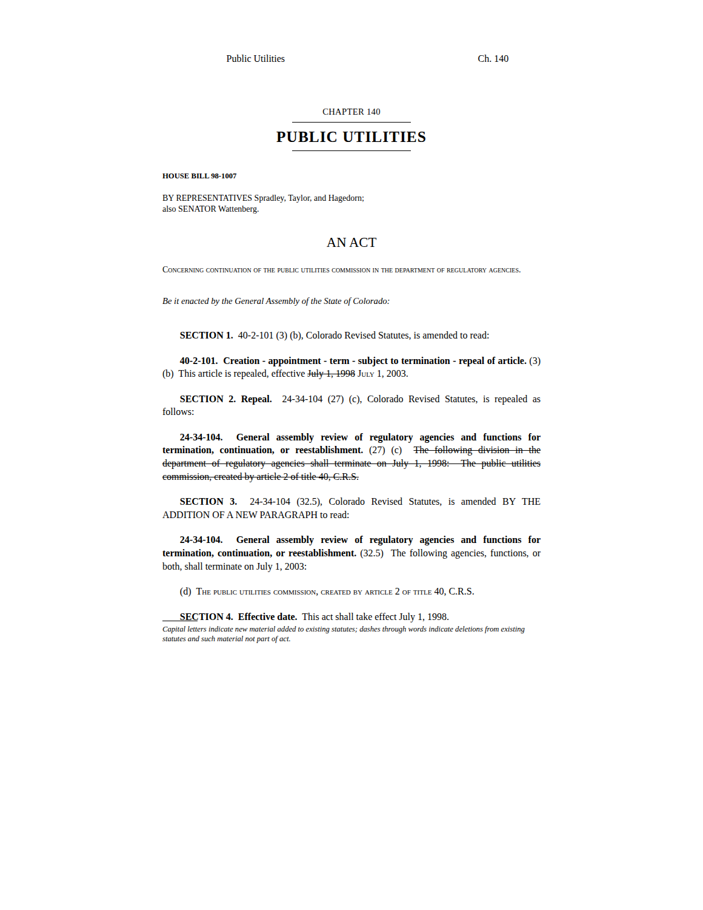Public Utilities Ch. 140
CHAPTER 140
PUBLIC UTILITIES
HOUSE BILL 98-1007
BY REPRESENTATIVES Spradley, Taylor, and Hagedorn;
also SENATOR Wattenberg.
AN ACT
Concerning continuation of the public utilities commission in the department of regulatory agencies.
Be it enacted by the General Assembly of the State of Colorado:
SECTION 1. 40-2-101 (3) (b), Colorado Revised Statutes, is amended to read:
40-2-101. Creation - appointment - term - subject to termination - repeal of article. (3) (b) This article is repealed, effective July 1, 1998 July 1, 2003.
SECTION 2. Repeal. 24-34-104 (27) (c), Colorado Revised Statutes, is repealed as follows:
24-34-104. General assembly review of regulatory agencies and functions for termination, continuation, or reestablishment. (27) (c) The following division in the department of regulatory agencies shall terminate on July 1, 1998: The public utilities commission, created by article 2 of title 40, C.R.S.
SECTION 3. 24-34-104 (32.5), Colorado Revised Statutes, is amended BY THE ADDITION OF A NEW PARAGRAPH to read:
24-34-104. General assembly review of regulatory agencies and functions for termination, continuation, or reestablishment. (32.5) The following agencies, functions, or both, shall terminate on July 1, 2003:
(d) The public utilities commission, created by article 2 of title 40, C.R.S.
SECTION 4. Effective date. This act shall take effect July 1, 1998.
Capital letters indicate new material added to existing statutes; dashes through words indicate deletions from existing statutes and such material not part of act.